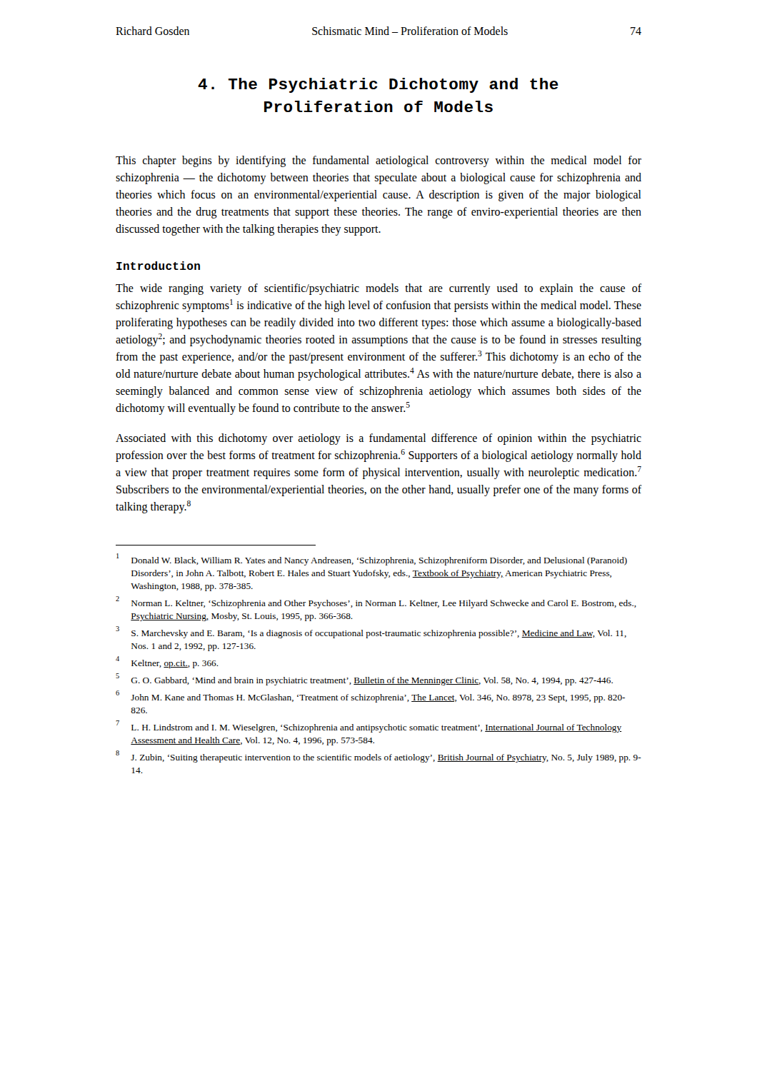Richard Gosden Schismatic Mind – Proliferation of Models 74
4. The Psychiatric Dichotomy and the
Proliferation of Models
This chapter begins by identifying the fundamental aetiological controversy within the medical model for schizophrenia — the dichotomy between theories that speculate about a biological cause for schizophrenia and theories which focus on an environmental/experiential cause. A description is given of the major biological theories and the drug treatments that support these theories. The range of enviro-experiential theories are then discussed together with the talking therapies they support.
Introduction
The wide ranging variety of scientific/psychiatric models that are currently used to explain the cause of schizophrenic symptoms1 is indicative of the high level of confusion that persists within the medical model. These proliferating hypotheses can be readily divided into two different types: those which assume a biologically-based aetiology2; and psychodynamic theories rooted in assumptions that the cause is to be found in stresses resulting from the past experience, and/or the past/present environment of the sufferer.3 This dichotomy is an echo of the old nature/nurture debate about human psychological attributes.4 As with the nature/nurture debate, there is also a seemingly balanced and common sense view of schizophrenia aetiology which assumes both sides of the dichotomy will eventually be found to contribute to the answer.5
Associated with this dichotomy over aetiology is a fundamental difference of opinion within the psychiatric profession over the best forms of treatment for schizophrenia.6 Supporters of a biological aetiology normally hold a view that proper treatment requires some form of physical intervention, usually with neuroleptic medication.7 Subscribers to the environmental/experiential theories, on the other hand, usually prefer one of the many forms of talking therapy.8
Donald W. Black, William R. Yates and Nancy Andreasen, ‘Schizophrenia, Schizophreniform Disorder, and Delusional (Paranoid) Disorders’, in John A. Talbott, Robert E. Hales and Stuart Yudofsky, eds., Textbook of Psychiatry, American Psychiatric Press, Washington, 1988, pp. 378-385.
Norman L. Keltner, ‘Schizophrenia and Other Psychoses’, in Norman L. Keltner, Lee Hilyard Schwecke and Carol E. Bostrom, eds., Psychiatric Nursing, Mosby, St. Louis, 1995, pp. 366-368.
S. Marchevsky and E. Baram, ‘Is a diagnosis of occupational post-traumatic schizophrenia possible?’, Medicine and Law, Vol. 11, Nos. 1 and 2, 1992, pp. 127-136.
Keltner, op.cit., p. 366.
G. O. Gabbard, ‘Mind and brain in psychiatric treatment’, Bulletin of the Menninger Clinic, Vol. 58, No. 4, 1994, pp. 427-446.
John M. Kane and Thomas H. McGlashan, ‘Treatment of schizophrenia’, The Lancet, Vol. 346, No. 8978, 23 Sept, 1995, pp. 820-826.
L. H. Lindstrom and I. M. Wieselgren, ‘Schizophrenia and antipsychotic somatic treatment’, International Journal of Technology Assessment and Health Care, Vol. 12, No. 4, 1996, pp. 573-584.
J. Zubin, ‘Suiting therapeutic intervention to the scientific models of aetiology’, British Journal of Psychiatry, No. 5, July 1989, pp. 9-14.